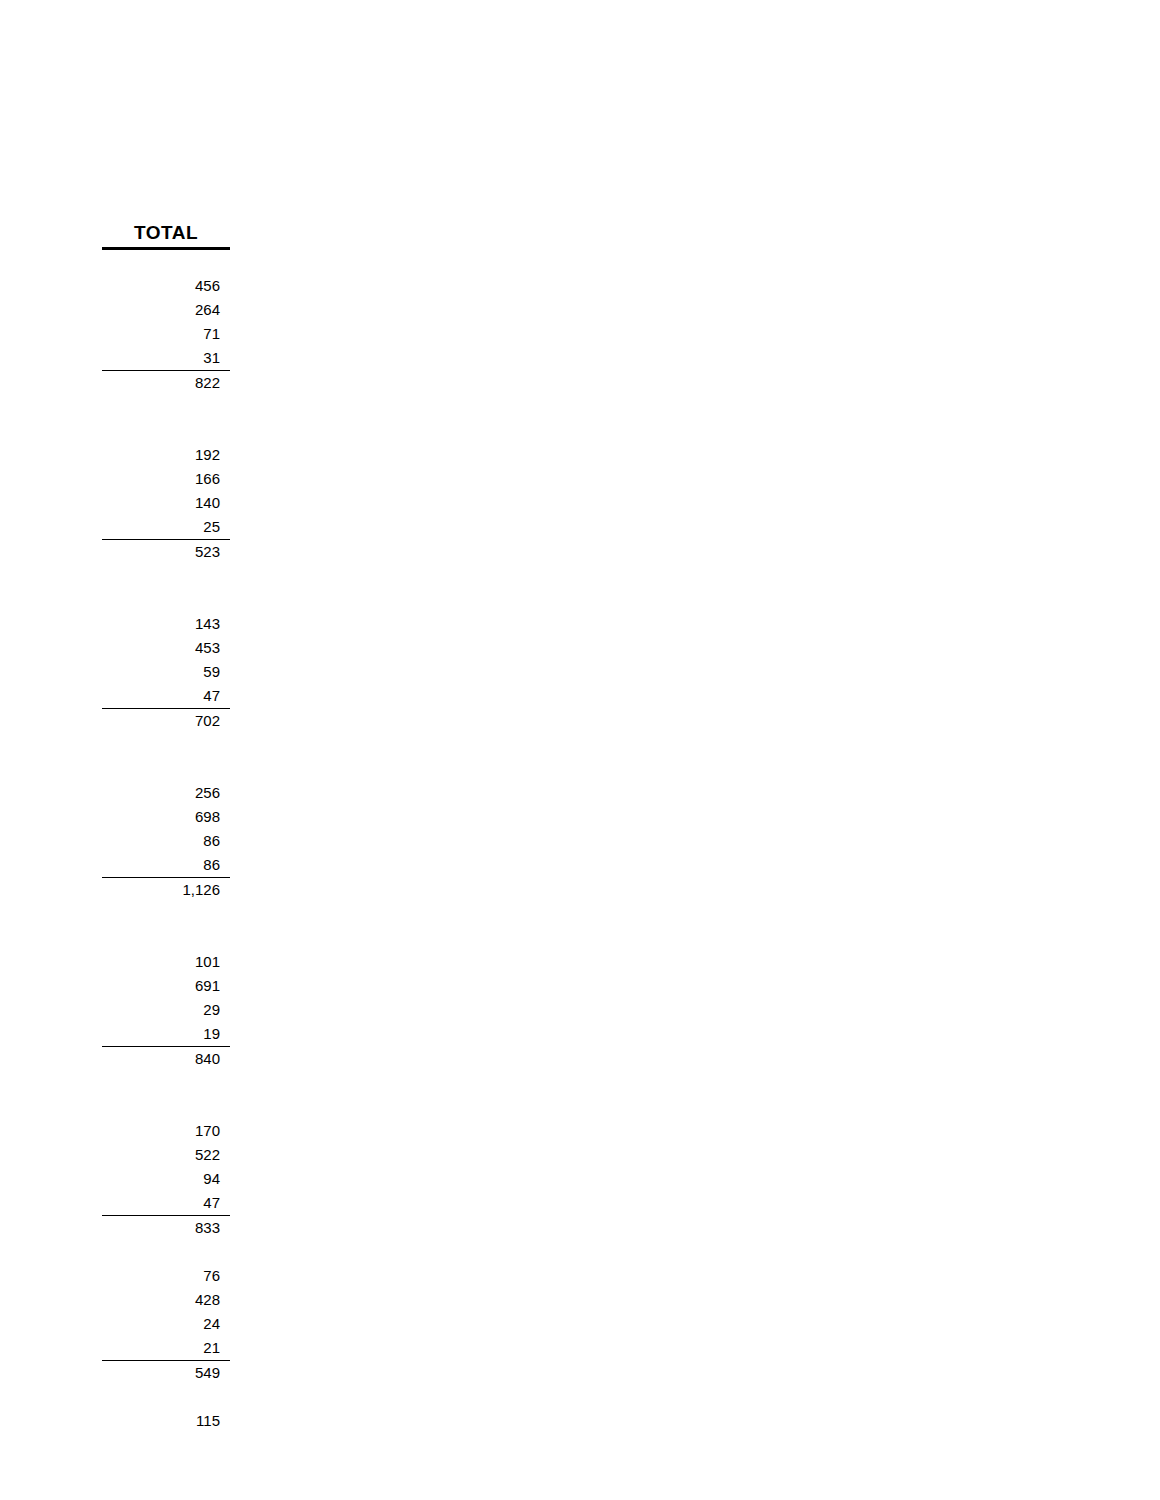TOTAL
| 456 |
| 264 |
| 71 |
| 31 |
| 822 |
| 192 |
| 166 |
| 140 |
| 25 |
| 523 |
| 143 |
| 453 |
| 59 |
| 47 |
| 702 |
| 256 |
| 698 |
| 86 |
| 86 |
| 1,126 |
| 101 |
| 691 |
| 29 |
| 19 |
| 840 |
| 170 |
| 522 |
| 94 |
| 47 |
| 833 |
| 76 |
| 428 |
| 24 |
| 21 |
| 549 |
| 115 |